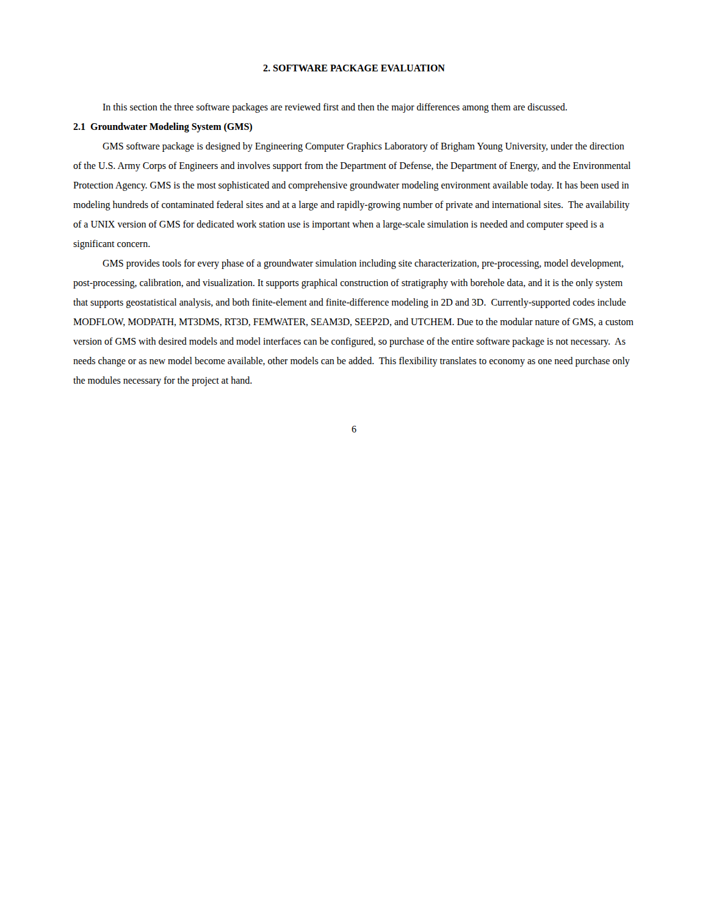2. SOFTWARE PACKAGE EVALUATION
In this section the three software packages are reviewed first and then the major differences among them are discussed.
2.1 Groundwater Modeling System (GMS)
GMS software package is designed by Engineering Computer Graphics Laboratory of Brigham Young University, under the direction of the U.S. Army Corps of Engineers and involves support from the Department of Defense, the Department of Energy, and the Environmental Protection Agency. GMS is the most sophisticated and comprehensive groundwater modeling environment available today. It has been used in modeling hundreds of contaminated federal sites and at a large and rapidly-growing number of private and international sites. The availability of a UNIX version of GMS for dedicated work station use is important when a large-scale simulation is needed and computer speed is a significant concern.
GMS provides tools for every phase of a groundwater simulation including site characterization, pre-processing, model development, post-processing, calibration, and visualization. It supports graphical construction of stratigraphy with borehole data, and it is the only system that supports geostatistical analysis, and both finite-element and finite-difference modeling in 2D and 3D. Currently-supported codes include MODFLOW, MODPATH, MT3DMS, RT3D, FEMWATER, SEAM3D, SEEP2D, and UTCHEM. Due to the modular nature of GMS, a custom version of GMS with desired models and model interfaces can be configured, so purchase of the entire software package is not necessary. As needs change or as new model become available, other models can be added. This flexibility translates to economy as one need purchase only the modules necessary for the project at hand.
6